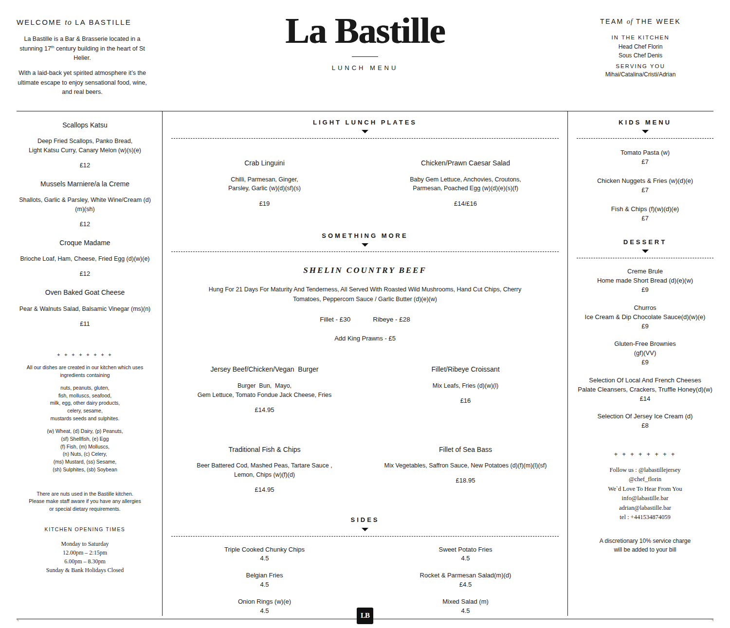Welcome to La Bastille
La Bastille is a Bar & Brasserie located in a stunning 17th century building in the heart of St Helier.
With a laid-back yet spirited atmosphere it’s the ultimate escape to enjoy sensational food, wine, and real beers.
La Bastille
Lunch Menu
Team of the Week
In the Kitchen
Head Chef Florin
Sous Chef Denis
Serving You
Mihai/Catalina/Cristi/Adrian
Scallops Katsu
Deep Fried Scallops, Panko Bread,
Light Katsu Curry, Canary Melon (w)(s)(e)
£12
Mussels Marniere/a la Creme
Shallots, Garlic & Parsley, White Wine/Cream (d)(m)(sh)
£12
Croque Madame
Brioche Loaf, Ham, Cheese, Fried Egg (d)(w)(e)
£12
Oven Baked Goat Cheese
Pear & Walnuts Salad, Balsamic Vinegar (ms)(n)
£11
+ + + + + + + +
All our dishes are created in our kitchen which uses ingredients containing
nuts, peanuts, gluten,
fish, molluscs, seafood,
milk, egg, other dairy products,
celery, sesame,
mustards seeds and sulphites.
(w) Wheat, (d) Dairy, (p) Peanuts,
(sf) Shellfish, (e) Egg
(f) Fish, (m) Molluscs,
(n) Nuts, (c) Celery,
(ms) Mustard, (ss) Sesame,
(sh) Sulphites, (sb) Soybean
There are nuts used in the Bastille kitchen.
Please make staff aware if you have any allergies
or special dietary requirements.
Kitchen Opening Times
Monday to Saturday
12.00pm – 2:15pm
6.00pm – 8.30pm
Sunday & Bank Holidays Closed
Light Lunch Plates
Crab Linguini
Chilli, Parmesan, Ginger,
Parsley, Garlic (w)(d)(sf)(s)
£19
Chicken/Prawn Caesar Salad
Baby Gem Lettuce, Anchovies, Croutons,
Parmesan, Poached Egg (w)(d)(e)(s)(f)
£14/£16
Something More
Shelin Country Beef
Hung For 21 Days For Maturity And Tenderness, All Served With Roasted Wild Mushrooms, Hand Cut Chips, Cherry Tomatoes, Peppercorn Sauce / Garlic Butter (d)(e)(w)
Fillet - £30 Ribeye - £28
Add King Prawns - £5
Jersey Beef/Chicken/Vegan Burger
Burger Bun, Mayo,
Gem Lettuce, Tomato Fondue Jack Cheese, Fries
£14.95
Fillet/Ribeye Croissant
Mix Leafs, Fries (d)(w)(l)
£16
Traditional Fish & Chips
Beer Battered Cod, Mashed Peas, Tartare Sauce ,
Lemon, Chips (w)(f)(d)
£14.95
Fillet of Sea Bass
Mix Vegetables, Saffron Sauce, New Potatoes (d)(f)(m)(l)(sf)
£18.95
Sides
Triple Cooked Chunky Chips4.5
Sweet Potato Fries4.5
Belgian Fries4.5
Rocket & Parmesan Salad(m)(d)£4.5
Onion Rings (w)(e)4.5
Mixed Salad (m)4.5
Kids Menu
Tomato Pasta (w)£7
Chicken Nuggets & Fries (w)(d)(e)£7
Fish & Chips (f)(w)(d)(e)£7
Dessert
Creme Brule
Home made Short Bread (d)(e)(w) £9
Churros
Ice Cream & Dip Chocolate Sauce(d)(w)(e) £9
Gluten-Free Brownies
(gf)(VV) £9
Selection Of Local And French Cheeses
Palate Cleansers, Crackers, Truffle Honey(d)(w) £14
Selection Of Jersey Ice Cream (d) £8
+ + + + + + + +
Follow us : @labastillejersey
@chef_florin
We`d Love To Hear From You
info@labastille.bar
adrian@labastille.bar
tel : +441534874059
A discretionary 10% service charge
will be added to your bill
LB
⌝ ⌝